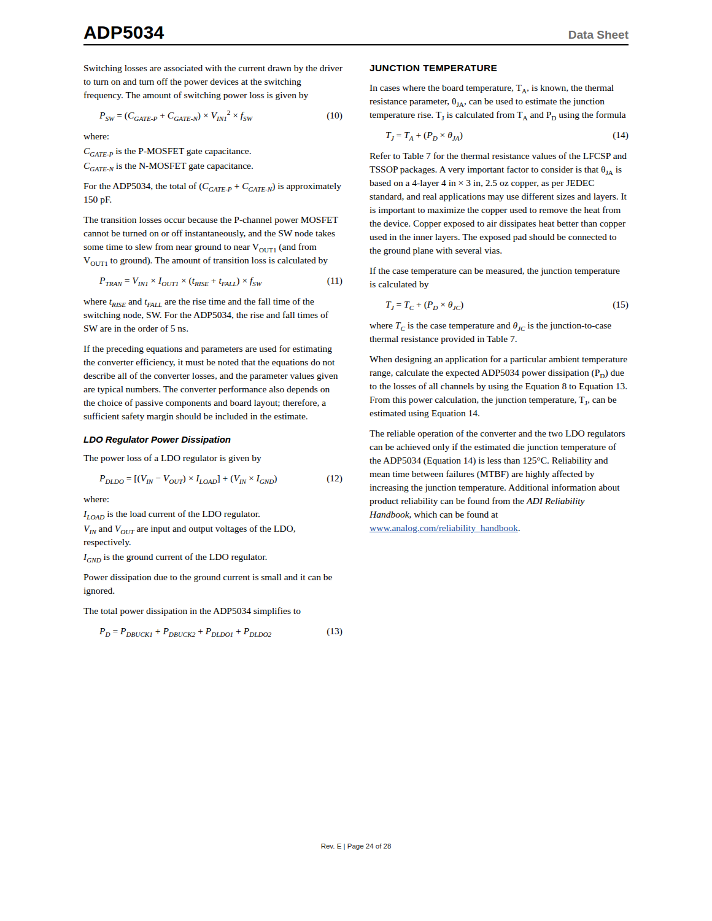ADP5034
Data Sheet
Switching losses are associated with the current drawn by the driver to turn on and turn off the power devices at the switching frequency. The amount of switching power loss is given by
PSW = (CGATE-P + CGATE-N) × VIN12 × fSW
(10)
where:
CGATE-P is the P-MOSFET gate capacitance.
CGATE-N is the N-MOSFET gate capacitance.
For the ADP5034, the total of (CGATE-P + CGATE-N) is approximately 150 pF.
The transition losses occur because the P-channel power MOSFET cannot be turned on or off instantaneously, and the SW node takes some time to slew from near ground to near VOUT1 (and from VOUT1 to ground). The amount of transition loss is calculated by
PTRAN = VIN1 × IOUT1 × (tRISE + tFALL) × fSW
(11)
where tRISE and tFALL are the rise time and the fall time of the switching node, SW. For the ADP5034, the rise and fall times of SW are in the order of 5 ns.
If the preceding equations and parameters are used for estimating the converter efficiency, it must be noted that the equations do not describe all of the converter losses, and the parameter values given are typical numbers. The converter performance also depends on the choice of passive components and board layout; therefore, a sufficient safety margin should be included in the estimate.
LDO Regulator Power Dissipation
The power loss of a LDO regulator is given by
PDLDO = [(VIN − VOUT) × ILOAD] + (VIN × IGND)
(12)
where:
ILOAD is the load current of the LDO regulator.
VIN and VOUT are input and output voltages of the LDO, respectively.
IGND is the ground current of the LDO regulator.
Power dissipation due to the ground current is small and it can be ignored.
The total power dissipation in the ADP5034 simplifies to
PD = PDBUCK1 + PDBUCK2 + PDLDO1 + PDLDO2
(13)
Junction Temperature
In cases where the board temperature, TA, is known, the thermal resistance parameter, θJA, can be used to estimate the junction temperature rise. TJ is calculated from TA and PD using the formula
TJ = TA + (PD × θJA)
(14)
Refer to Table 7 for the thermal resistance values of the LFCSP and TSSOP packages. A very important factor to consider is that θJA is based on a 4-layer 4 in × 3 in, 2.5 oz copper, as per JEDEC standard, and real applications may use different sizes and layers. It is important to maximize the copper used to remove the heat from the device. Copper exposed to air dissipates heat better than copper used in the inner layers. The exposed pad should be connected to the ground plane with several vias.
If the case temperature can be measured, the junction temperature is calculated by
TJ = TC + (PD × θJC)
(15)
where TC is the case temperature and θJC is the junction-to-case thermal resistance provided in Table 7.
When designing an application for a particular ambient temperature range, calculate the expected ADP5034 power dissipation (PD) due to the losses of all channels by using the Equation 8 to Equation 13. From this power calculation, the junction temperature, TJ, can be estimated using Equation 14.
The reliable operation of the converter and the two LDO regulators can be achieved only if the estimated die junction temperature of the ADP5034 (Equation 14) is less than 125°C. Reliability and mean time between failures (MTBF) are highly affected by increasing the junction temperature. Additional information about product reliability can be found from the ADI Reliability Handbook, which can be found at www.analog.com/reliability_handbook.
Rev. E | Page 24 of 28